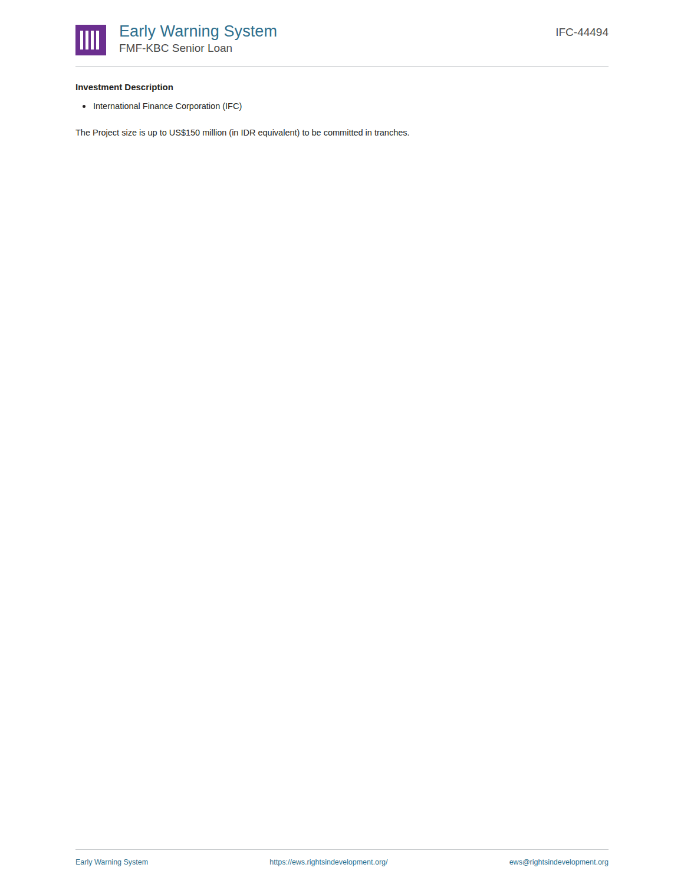Early Warning System
FMF-KBC Senior Loan
IFC-44494
Investment Description
International Finance Corporation (IFC)
The Project size is up to US$150 million (in IDR equivalent) to be committed in tranches.
Early Warning System
https://ews.rightsindevelopment.org/
ews@rightsindevelopment.org